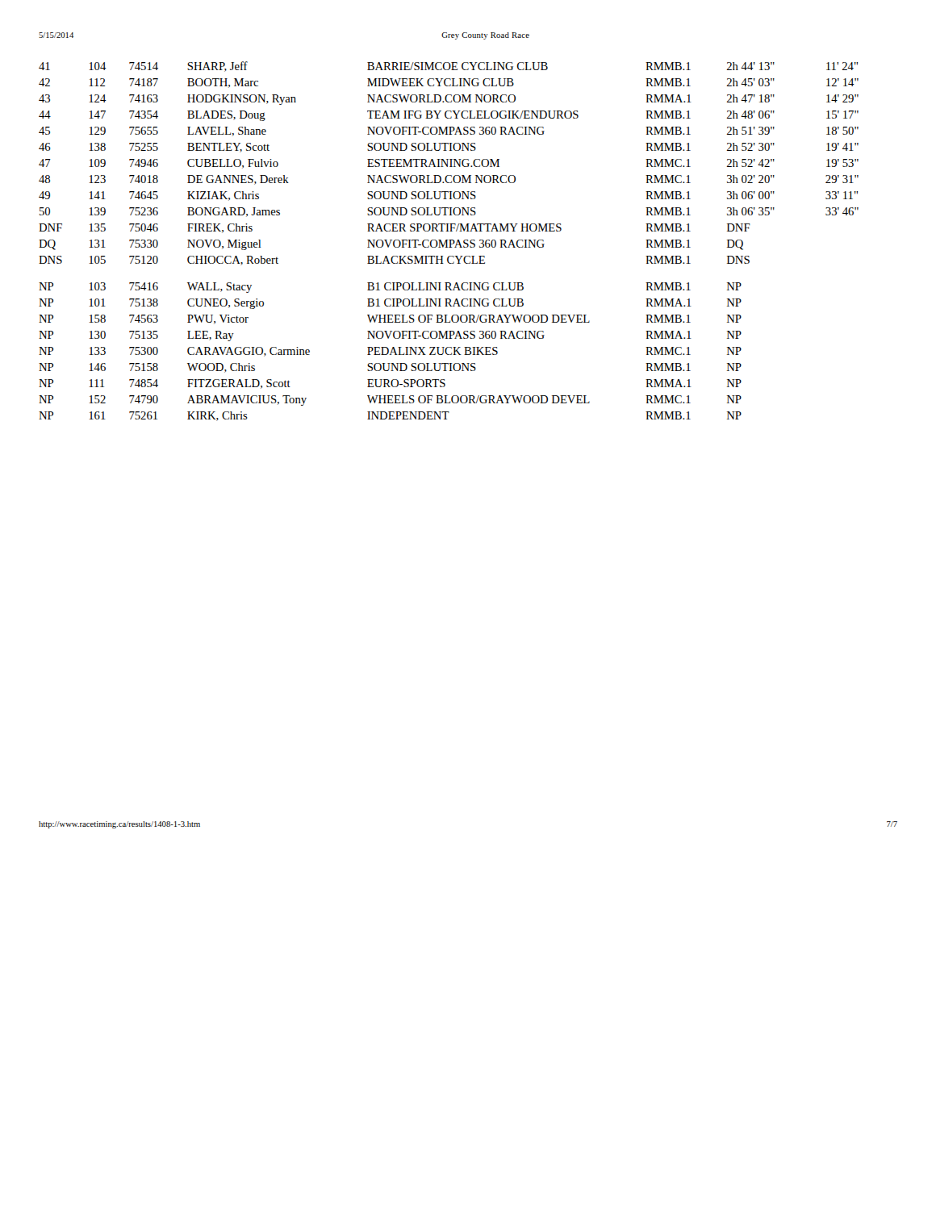5/15/2014
Grey County Road Race
| 41 | 104 | 74514 | SHARP, Jeff | BARRIE/SIMCOE CYCLING CLUB | RMMB.1 | 2h 44' 13" | 11' 24" |
| 42 | 112 | 74187 | BOOTH, Marc | MIDWEEK CYCLING CLUB | RMMB.1 | 2h 45' 03" | 12' 14" |
| 43 | 124 | 74163 | HODGKINSON, Ryan | NACSWORLD.COM NORCO | RMMA.1 | 2h 47' 18" | 14' 29" |
| 44 | 147 | 74354 | BLADES, Doug | TEAM IFG BY CYCLELOGIK/ENDUROS | RMMB.1 | 2h 48' 06" | 15' 17" |
| 45 | 129 | 75655 | LAVELL, Shane | NOVOFIT-COMPASS 360 RACING | RMMB.1 | 2h 51' 39" | 18' 50" |
| 46 | 138 | 75255 | BENTLEY, Scott | SOUND SOLUTIONS | RMMB.1 | 2h 52' 30" | 19' 41" |
| 47 | 109 | 74946 | CUBELLO, Fulvio | ESTEEMTRAINING.COM | RMMC.1 | 2h 52' 42" | 19' 53" |
| 48 | 123 | 74018 | DE GANNES, Derek | NACSWORLD.COM NORCO | RMMC.1 | 3h 02' 20" | 29' 31" |
| 49 | 141 | 74645 | KIZIAK, Chris | SOUND SOLUTIONS | RMMB.1 | 3h 06' 00" | 33' 11" |
| 50 | 139 | 75236 | BONGARD, James | SOUND SOLUTIONS | RMMB.1 | 3h 06' 35" | 33' 46" |
| DNF | 135 | 75046 | FIREK, Chris | RACER SPORTIF/MATTAMY HOMES | RMMB.1 | DNF | |
| DQ | 131 | 75330 | NOVO, Miguel | NOVOFIT-COMPASS 360 RACING | RMMB.1 | DQ | |
| DNS | 105 | 75120 | CHIOCCA, Robert | BLACKSMITH CYCLE | RMMB.1 | DNS | |
| NP | 103 | 75416 | WALL, Stacy | B1 CIPOLLINI RACING CLUB | RMMB.1 | NP | |
| NP | 101 | 75138 | CUNEO, Sergio | B1 CIPOLLINI RACING CLUB | RMMA.1 | NP | |
| NP | 158 | 74563 | PWU, Victor | WHEELS OF BLOOR/GRAYWOOD DEVEL | RMMB.1 | NP | |
| NP | 130 | 75135 | LEE, Ray | NOVOFIT-COMPASS 360 RACING | RMMA.1 | NP | |
| NP | 133 | 75300 | CARAVAGGIO, Carmine | PEDALINX ZUCK BIKES | RMMC.1 | NP | |
| NP | 146 | 75158 | WOOD, Chris | SOUND SOLUTIONS | RMMB.1 | NP | |
| NP | 111 | 74854 | FITZGERALD, Scott | EURO-SPORTS | RMMA.1 | NP | |
| NP | 152 | 74790 | ABRAMAVICIUS, Tony | WHEELS OF BLOOR/GRAYWOOD DEVEL | RMMC.1 | NP | |
| NP | 161 | 75261 | KIRK, Chris | INDEPENDENT | RMMB.1 | NP | |
http://www.racetiming.ca/results/1408-1-3.htm
7/7